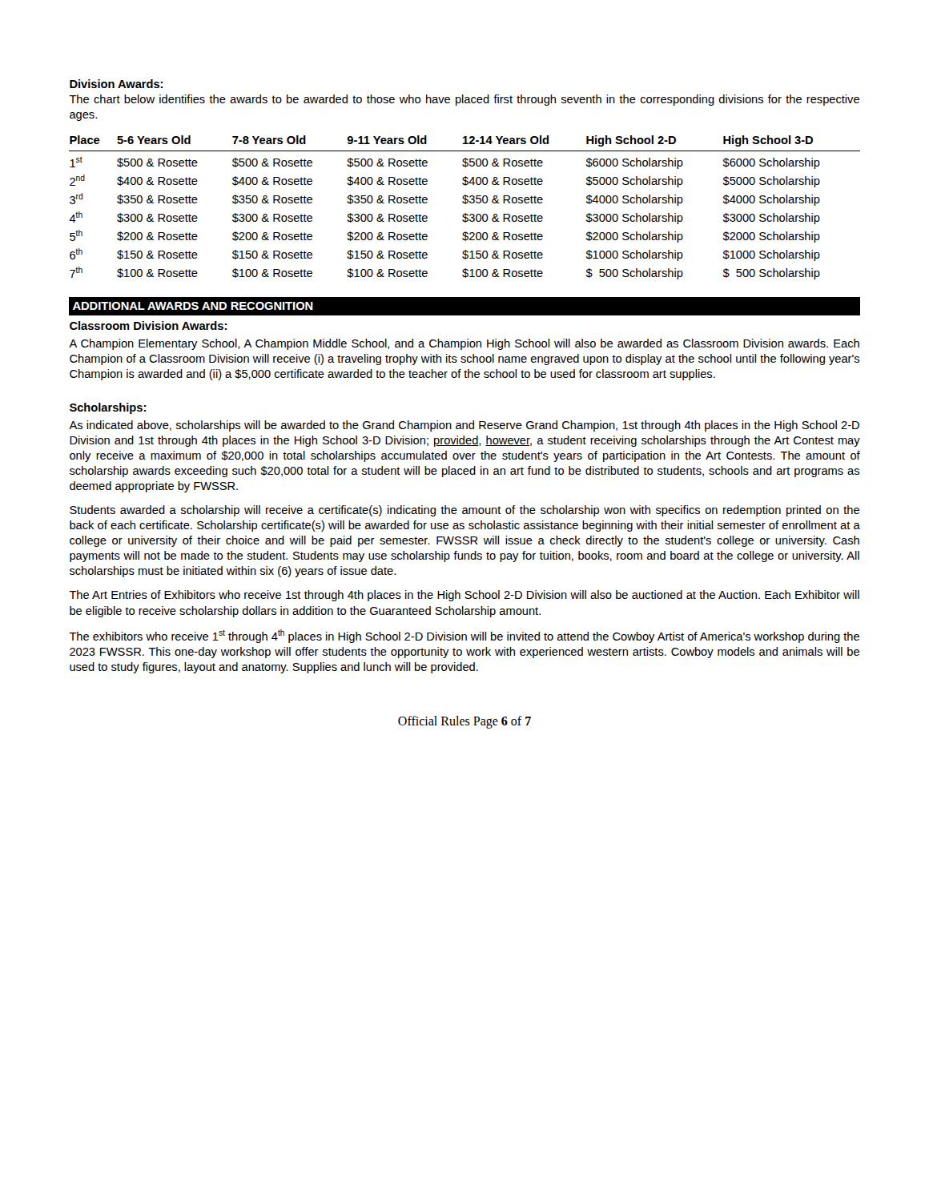Division Awards:
The chart below identifies the awards to be awarded to those who have placed first through seventh in the corresponding divisions for the respective ages.
| Place | 5-6 Years Old | 7-8 Years Old | 9-11 Years Old | 12-14 Years Old | High School 2-D | High School 3-D |
| --- | --- | --- | --- | --- | --- | --- |
| 1 st | $500 & Rosette | $500 & Rosette | $500 & Rosette | $500 & Rosette | $6000 Scholarship | $6000 Scholarship |
| 2 nd | $400 & Rosette | $400 & Rosette | $400 & Rosette | $400 & Rosette | $5000 Scholarship | $5000 Scholarship |
| 3 rd | $350 & Rosette | $350 & Rosette | $350 & Rosette | $350 & Rosette | $4000 Scholarship | $4000 Scholarship |
| 4 th | $300 & Rosette | $300 & Rosette | $300 & Rosette | $300 & Rosette | $3000 Scholarship | $3000 Scholarship |
| 5 th | $200 & Rosette | $200 & Rosette | $200 & Rosette | $200 & Rosette | $2000 Scholarship | $2000 Scholarship |
| 6 th | $150 & Rosette | $150 & Rosette | $150 & Rosette | $150 & Rosette | $1000 Scholarship | $1000 Scholarship |
| 7 th | $100 & Rosette | $100 & Rosette | $100 & Rosette | $100 & Rosette | $ 500 Scholarship | $ 500 Scholarship |
ADDITIONAL AWARDS AND RECOGNITION
Classroom Division Awards:
A Champion Elementary School, A Champion Middle School, and a Champion High School will also be awarded as Classroom Division awards. Each Champion of a Classroom Division will receive (i) a traveling trophy with its school name engraved upon to display at the school until the following year's Champion is awarded and (ii) a $5,000 certificate awarded to the teacher of the school to be used for classroom art supplies.
Scholarships:
As indicated above, scholarships will be awarded to the Grand Champion and Reserve Grand Champion, 1st through 4th places in the High School 2-D Division and 1st through 4th places in the High School 3-D Division; provided, however, a student receiving scholarships through the Art Contest may only receive a maximum of $20,000 in total scholarships accumulated over the student's years of participation in the Art Contests. The amount of scholarship awards exceeding such $20,000 total for a student will be placed in an art fund to be distributed to students, schools and art programs as deemed appropriate by FWSSR.
Students awarded a scholarship will receive a certificate(s) indicating the amount of the scholarship won with specifics on redemption printed on the back of each certificate. Scholarship certificate(s) will be awarded for use as scholastic assistance beginning with their initial semester of enrollment at a college or university of their choice and will be paid per semester. FWSSR will issue a check directly to the student's college or university. Cash payments will not be made to the student. Students may use scholarship funds to pay for tuition, books, room and board at the college or university. All scholarships must be initiated within six (6) years of issue date.
The Art Entries of Exhibitors who receive 1st through 4th places in the High School 2-D Division will also be auctioned at the Auction. Each Exhibitor will be eligible to receive scholarship dollars in addition to the Guaranteed Scholarship amount.
The exhibitors who receive 1st through 4th places in High School 2-D Division will be invited to attend the Cowboy Artist of America's workshop during the 2023 FWSSR. This one-day workshop will offer students the opportunity to work with experienced western artists. Cowboy models and animals will be used to study figures, layout and anatomy. Supplies and lunch will be provided.
Official Rules Page 6 of 7